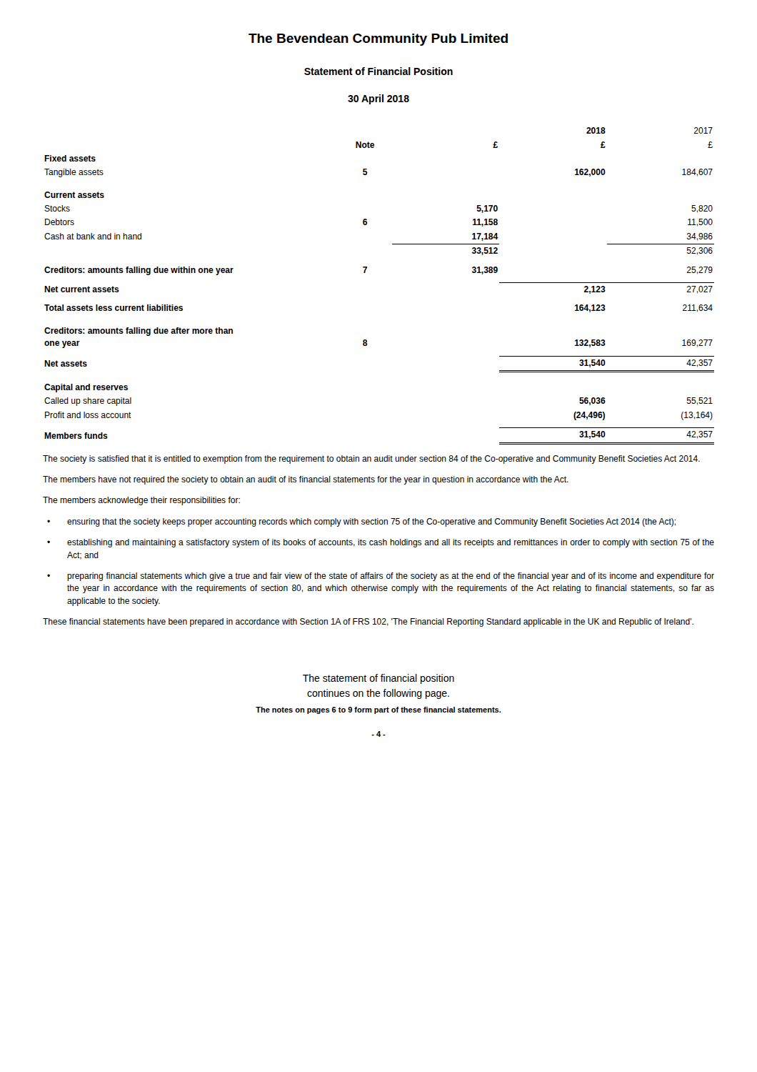The Bevendean Community Pub Limited
Statement of Financial Position
30 April 2018
| | | 2018 | 2017 |
| | Note | £ | £ | £ |
| Fixed assets | | | | |
| Tangible assets | 5 | | 162,000 | 184,607 |
| Current assets | | | | |
| Stocks | | 5,170 | | 5,820 |
| Debtors | 6 | 11,158 | | 11,500 |
| Cash at bank and in hand | | 17,184 | | 34,986 |
| | | 33,512 | | 52,306 |
| Creditors: amounts falling due within one year | 7 | 31,389 | | 25,279 |
| Net current assets | | | 2,123 | 27,027 |
| Total assets less current liabilities | | | 164,123 | 211,634 |
| Creditors: amounts falling due after more than one year | 8 | | 132,583 | 169,277 |
| Net assets | | | 31,540 | 42,357 |
| Capital and reserves | | | | |
| Called up share capital | | | 56,036 | 55,521 |
| Profit and loss account | | | (24,496) | (13,164) |
| Members funds | | | 31,540 | 42,357 |
The society is satisfied that it is entitled to exemption from the requirement to obtain an audit under section 84 of the Co-operative and Community Benefit Societies Act 2014.
The members have not required the society to obtain an audit of its financial statements for the year in question in accordance with the Act.
The members acknowledge their responsibilities for:
ensuring that the society keeps proper accounting records which comply with section 75 of the Co-operative and Community Benefit Societies Act 2014 (the Act);
establishing and maintaining a satisfactory system of its books of accounts, its cash holdings and all its receipts and remittances in order to comply with section 75 of the Act; and
preparing financial statements which give a true and fair view of the state of affairs of the society as at the end of the financial year and of its income and expenditure for the year in accordance with the requirements of section 80, and which otherwise comply with the requirements of the Act relating to financial statements, so far as applicable to the society.
These financial statements have been prepared in accordance with Section 1A of FRS 102, 'The Financial Reporting Standard applicable in the UK and Republic of Ireland'.
The statement of financial position
continues on the following page.
The notes on pages 6 to 9 form part of these financial statements.
- 4 -